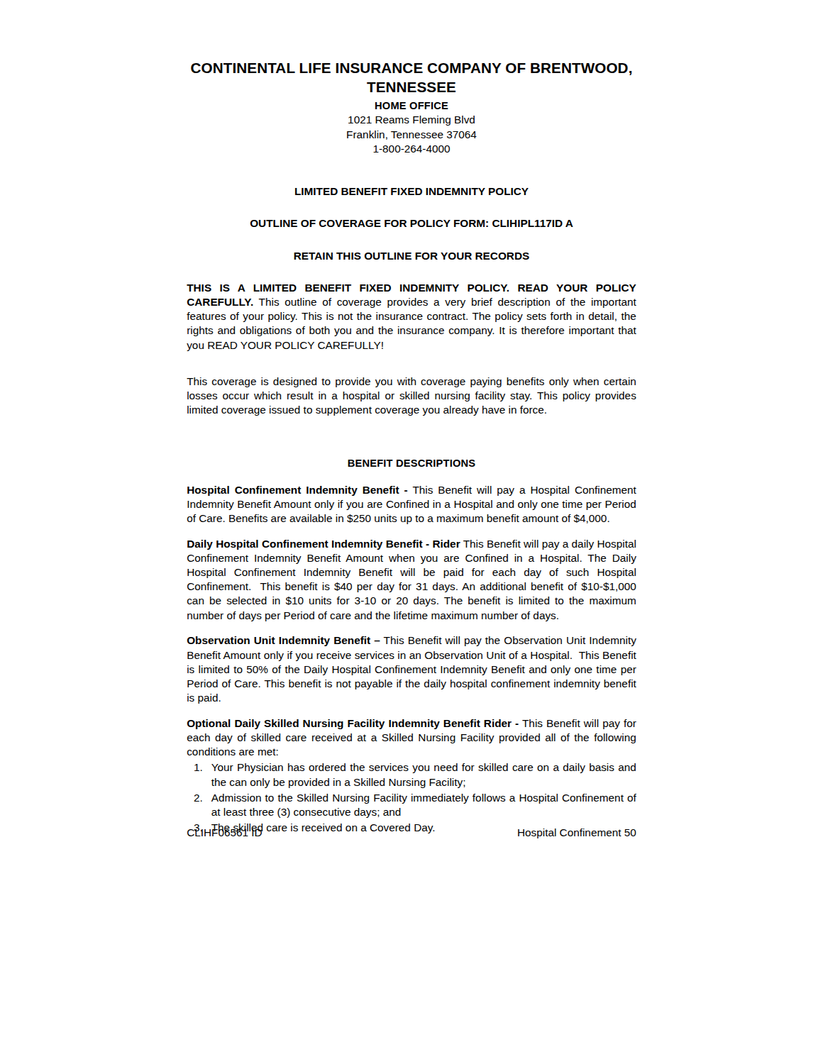CONTINENTAL LIFE INSURANCE COMPANY OF BRENTWOOD, TENNESSEE
HOME OFFICE
1021 Reams Fleming Blvd
Franklin, Tennessee 37064
1-800-264-4000
LIMITED BENEFIT FIXED INDEMNITY POLICY
OUTLINE OF COVERAGE FOR POLICY FORM: CLIHIPL117ID A
RETAIN THIS OUTLINE FOR YOUR RECORDS
THIS IS A LIMITED BENEFIT FIXED INDEMNITY POLICY. READ YOUR POLICY CAREFULLY. This outline of coverage provides a very brief description of the important features of your policy. This is not the insurance contract. The policy sets forth in detail, the rights and obligations of both you and the insurance company. It is therefore important that you READ YOUR POLICY CAREFULLY!
This coverage is designed to provide you with coverage paying benefits only when certain losses occur which result in a hospital or skilled nursing facility stay. This policy provides limited coverage issued to supplement coverage you already have in force.
BENEFIT DESCRIPTIONS
Hospital Confinement Indemnity Benefit - This Benefit will pay a Hospital Confinement Indemnity Benefit Amount only if you are Confined in a Hospital and only one time per Period of Care. Benefits are available in $250 units up to a maximum benefit amount of $4,000.
Daily Hospital Confinement Indemnity Benefit - Rider This Benefit will pay a daily Hospital Confinement Indemnity Benefit Amount when you are Confined in a Hospital. The Daily Hospital Confinement Indemnity Benefit will be paid for each day of such Hospital Confinement. This benefit is $40 per day for 31 days. An additional benefit of $10-$1,000 can be selected in $10 units for 3-10 or 20 days. The benefit is limited to the maximum number of days per Period of care and the lifetime maximum number of days.
Observation Unit Indemnity Benefit – This Benefit will pay the Observation Unit Indemnity Benefit Amount only if you receive services in an Observation Unit of a Hospital. This Benefit is limited to 50% of the Daily Hospital Confinement Indemnity Benefit and only one time per Period of Care. This benefit is not payable if the daily hospital confinement indemnity benefit is paid.
Optional Daily Skilled Nursing Facility Indemnity Benefit Rider - This Benefit will pay for each day of skilled care received at a Skilled Nursing Facility provided all of the following conditions are met:
Your Physician has ordered the services you need for skilled care on a daily basis and the can only be provided in a Skilled Nursing Facility;
Admission to the Skilled Nursing Facility immediately follows a Hospital Confinement of at least three (3) consecutive days; and
The skilled care is received on a Covered Day.
| CLIHF06561 ID | Hospital Confinement 50 |